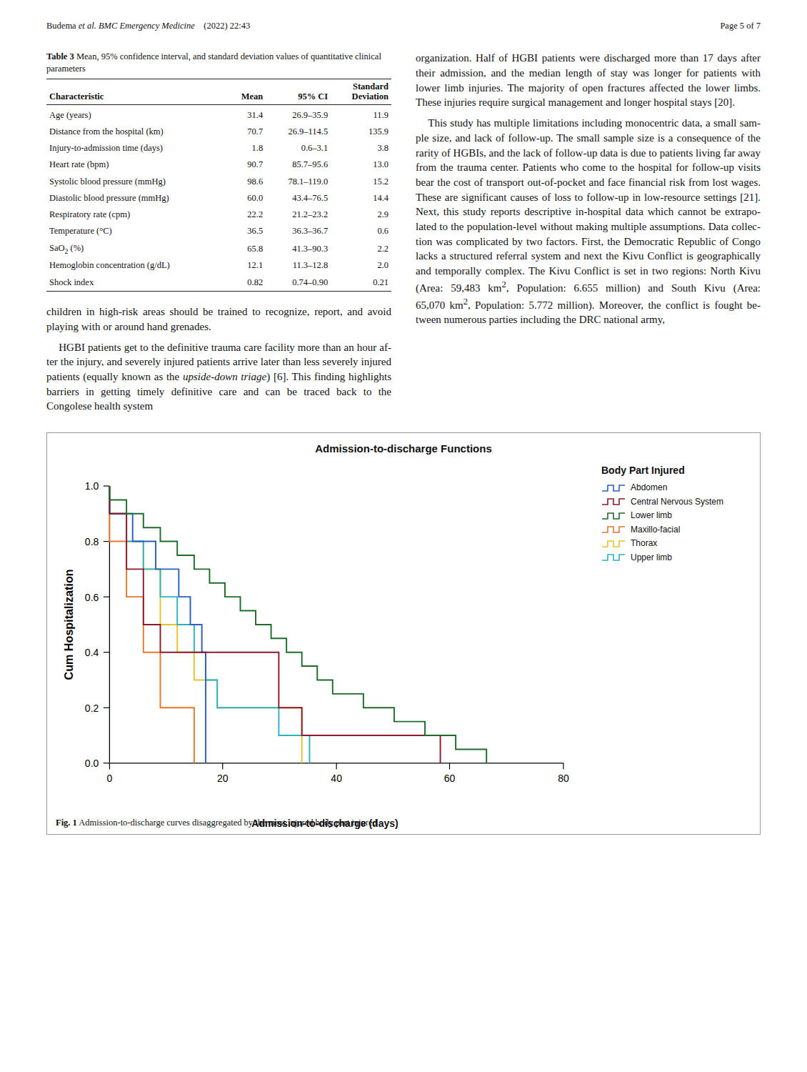Budema et al. BMC Emergency Medicine (2022) 22:43
Page 5 of 7
Table 3 Mean, 95% confidence interval, and standard deviation values of quantitative clinical parameters
| Characteristic | Mean | 95% CI | Standard Deviation |
| --- | --- | --- | --- |
| Age (years) | 31.4 | 26.9–35.9 | 11.9 |
| Distance from the hospital (km) | 70.7 | 26.9–114.5 | 135.9 |
| Injury-to-admission time (days) | 1.8 | 0.6–3.1 | 3.8 |
| Heart rate (bpm) | 90.7 | 85.7–95.6 | 13.0 |
| Systolic blood pressure (mmHg) | 98.6 | 78.1–119.0 | 15.2 |
| Diastolic blood pressure (mmHg) | 60.0 | 43.4–76.5 | 14.4 |
| Respiratory rate (cpm) | 22.2 | 21.2–23.2 | 2.9 |
| Temperature (°C) | 36.5 | 36.3–36.7 | 0.6 |
| SaO 2 (%) | 65.8 | 41.3–90.3 | 2.2 |
| Hemoglobin concentration (g/dL) | 12.1 | 11.3–12.8 | 2.0 |
| Shock index | 0.82 | 0.74–0.90 | 0.21 |
children in high-risk areas should be trained to recognize, report, and avoid playing with or around hand grenades.
HGBI patients get to the definitive trauma care facility more than an hour after the injury, and severely injured patients arrive later than less severely injured patients (equally known as the upside-down triage) [6]. This finding highlights barriers in getting timely definitive care and can be traced back to the Congolese health system
organization. Half of HGBI patients were discharged more than 17 days after their admission, and the median length of stay was longer for patients with lower limb injuries. The majority of open fractures affected the lower limbs. These injuries require surgical management and longer hospital stays [20].
This study has multiple limitations including monocentric data, a small sample size, and lack of follow-up. The small sample size is a consequence of the rarity of HGBIs, and the lack of follow-up data is due to patients living far away from the trauma center. Patients who come to the hospital for follow-up visits bear the cost of transport out-of-pocket and face financial risk from lost wages. These are significant causes of loss to follow-up in low-resource settings [21]. Next, this study reports descriptive in-hospital data which cannot be extrapolated to the population-level without making multiple assumptions. Data collection was complicated by two factors. First, the Democratic Republic of Congo lacks a structured referral system and next the Kivu Conflict is geographically and temporally complex. The Kivu Conflict is set in two regions: North Kivu (Area: 59,483 km2, Population: 6.655 million) and South Kivu (Area: 65,070 km2, Population: 5.772 million). Moreover, the conflict is fought between numerous parties including the DRC national army,
Admission-to-discharge Functions
0.0 0.2 0.4 0.6 0.8 1.0 0 20 40 60 80 Cum Hospitalization
Admission-to-discharge (days)
Body Part Injured
Abdomen
Central Nervous System
Lower limb
Maxillo-facial
Thorax
Upper limb
Fig. 1 Admission-to-discharge curves disaggregated by the most injured body part injured